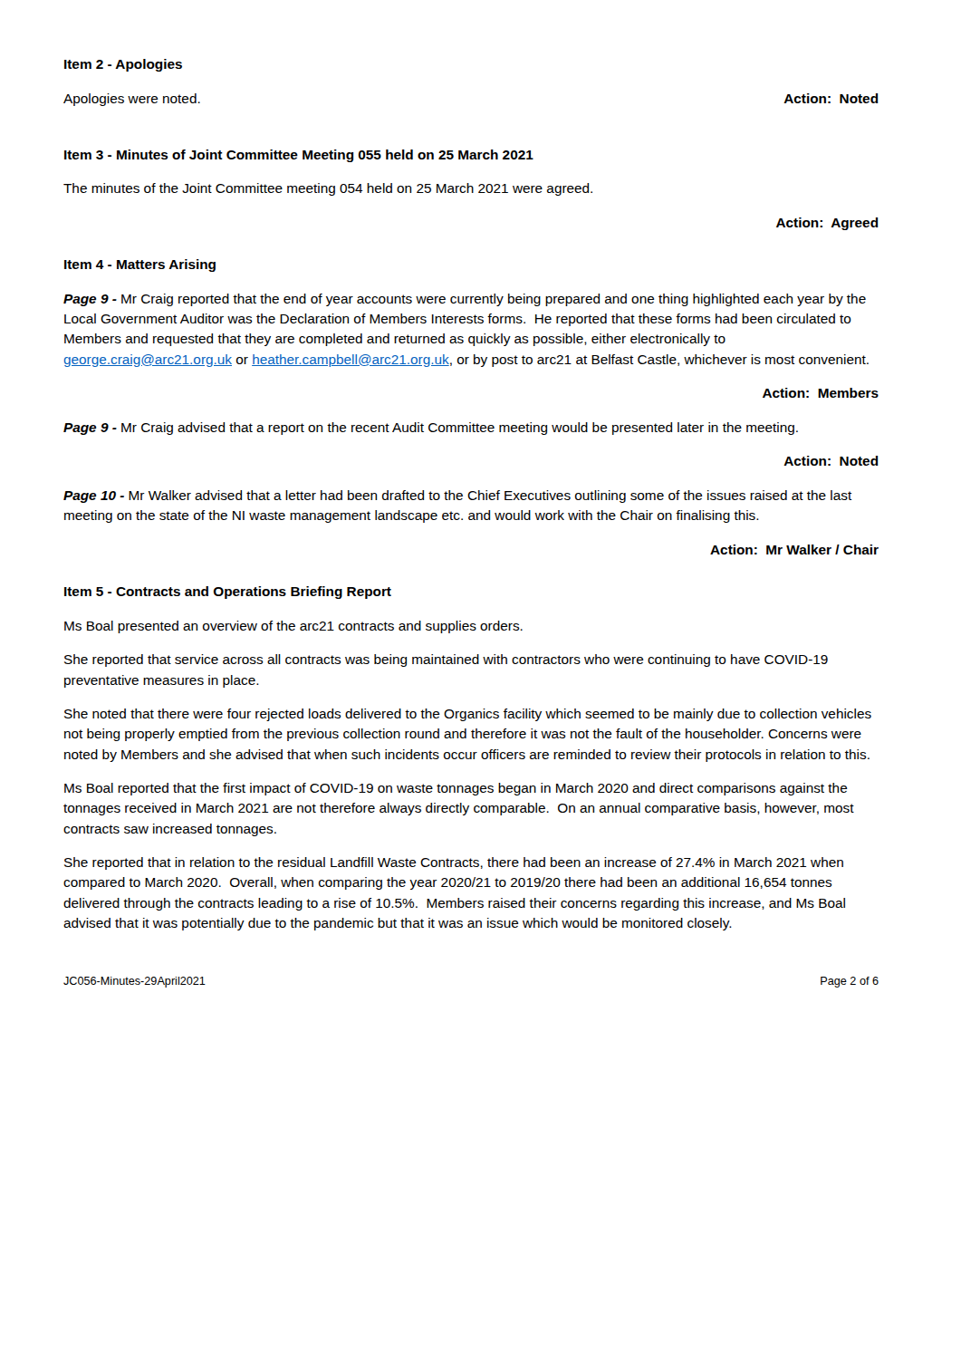Item 2 - Apologies
Apologies were noted. Action: Noted
Item 3 - Minutes of Joint Committee Meeting 055 held on 25 March 2021
The minutes of the Joint Committee meeting 054 held on 25 March 2021 were agreed.
Action: Agreed
Item 4 - Matters Arising
Page 9 - Mr Craig reported that the end of year accounts were currently being prepared and one thing highlighted each year by the Local Government Auditor was the Declaration of Members Interests forms. He reported that these forms had been circulated to Members and requested that they are completed and returned as quickly as possible, either electronically to george.craig@arc21.org.uk or heather.campbell@arc21.org.uk, or by post to arc21 at Belfast Castle, whichever is most convenient.
Action: Members
Page 9 - Mr Craig advised that a report on the recent Audit Committee meeting would be presented later in the meeting.
Action: Noted
Page 10 - Mr Walker advised that a letter had been drafted to the Chief Executives outlining some of the issues raised at the last meeting on the state of the NI waste management landscape etc. and would work with the Chair on finalising this.
Action: Mr Walker / Chair
Item 5 - Contracts and Operations Briefing Report
Ms Boal presented an overview of the arc21 contracts and supplies orders.
She reported that service across all contracts was being maintained with contractors who were continuing to have COVID-19 preventative measures in place.
She noted that there were four rejected loads delivered to the Organics facility which seemed to be mainly due to collection vehicles not being properly emptied from the previous collection round and therefore it was not the fault of the householder. Concerns were noted by Members and she advised that when such incidents occur officers are reminded to review their protocols in relation to this.
Ms Boal reported that the first impact of COVID-19 on waste tonnages began in March 2020 and direct comparisons against the tonnages received in March 2021 are not therefore always directly comparable. On an annual comparative basis, however, most contracts saw increased tonnages.
She reported that in relation to the residual Landfill Waste Contracts, there had been an increase of 27.4% in March 2021 when compared to March 2020. Overall, when comparing the year 2020/21 to 2019/20 there had been an additional 16,654 tonnes delivered through the contracts leading to a rise of 10.5%. Members raised their concerns regarding this increase, and Ms Boal advised that it was potentially due to the pandemic but that it was an issue which would be monitored closely.
JC056-Minutes-29April2021 Page 2 of 6